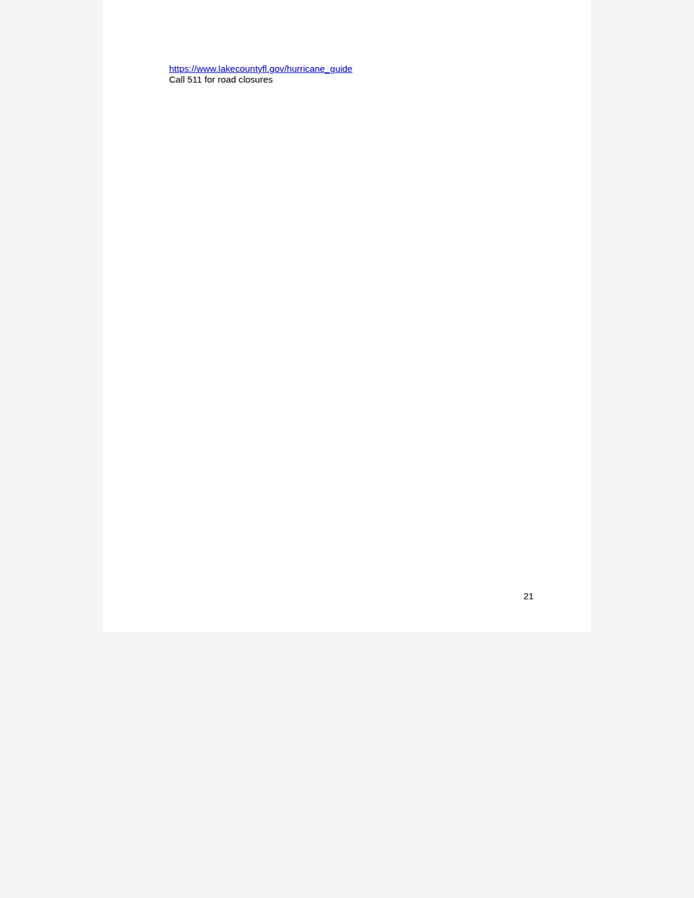https://www.lakecountyfl.gov/hurricane_guide
Call 511 for road closures
21